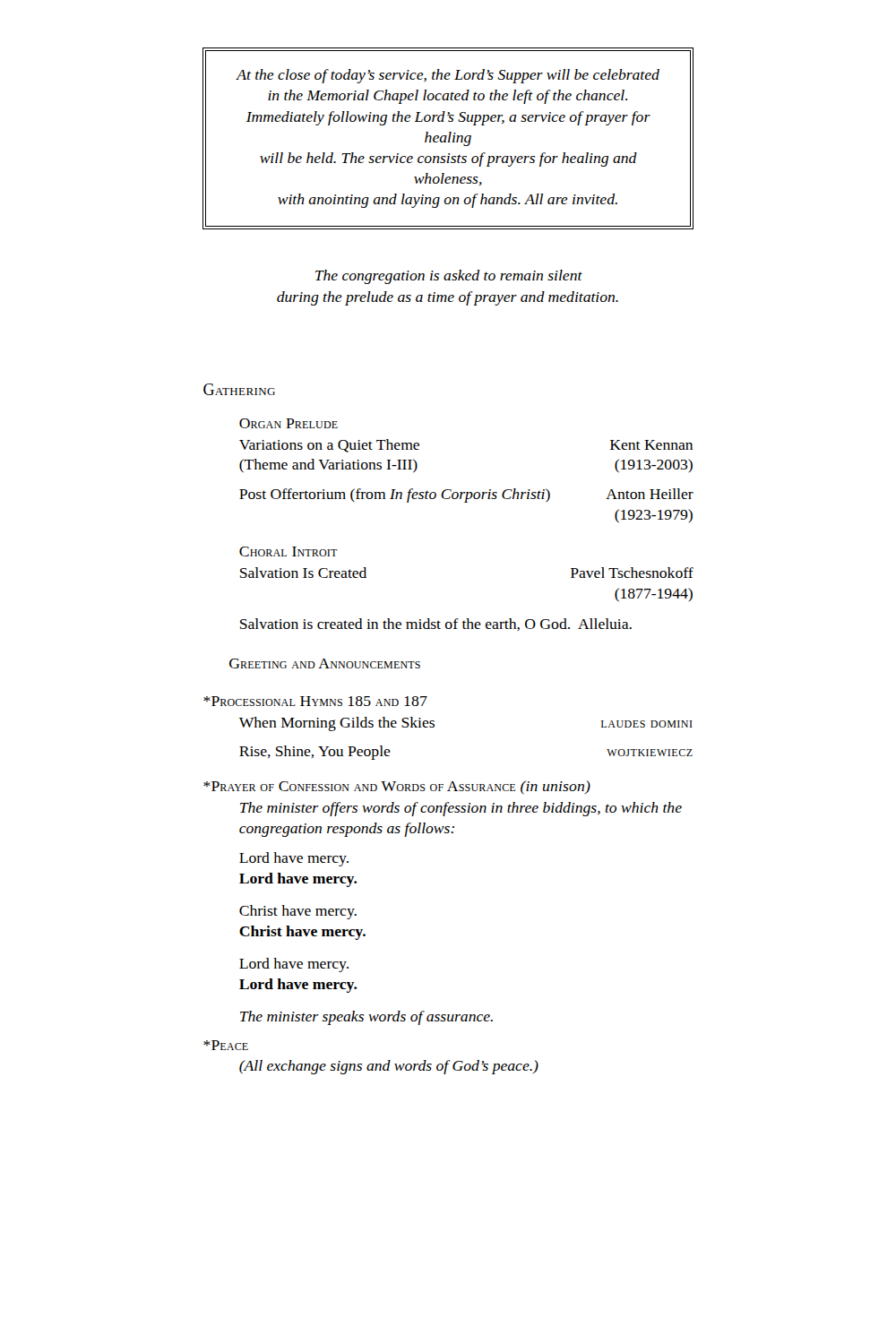At the close of today’s service, the Lord’s Supper will be celebrated
in the Memorial Chapel located to the left of the chancel.
Immediately following the Lord’s Supper, a service of prayer for healing
will be held. The service consists of prayers for healing and wholeness,
with anointing and laying on of hands. All are invited.
The congregation is asked to remain silent
during the prelude as a time of prayer and meditation.
Gathering
Organ Prelude
Variations on a Quiet Theme
(Theme and Variations I-III)
Kent Kennan
(1913-2003)
Post Offertorium (from In festo Corporis Christi)
Anton Heiller
(1923-1979)
Choral Introit
Salvation Is Created
Pavel Tschesnokoff
(1877-1944)
Salvation is created in the midst of the earth, O God. Alleluia.
Greeting and Announcements
*Processional Hymns 185 and 187
When Morning Gilds the Skies
laudes domini
Rise, Shine, You People
wojtkiewiecz
*Prayer of Confession and Words of Assurance (in unison)
The minister offers words of confession in three biddings, to which the congregation responds as follows:
Lord have mercy.Lord have mercy.
Christ have mercy.Christ have mercy.
Lord have mercy.Lord have mercy.
The minister speaks words of assurance.
*Peace
(All exchange signs and words of God’s peace.)